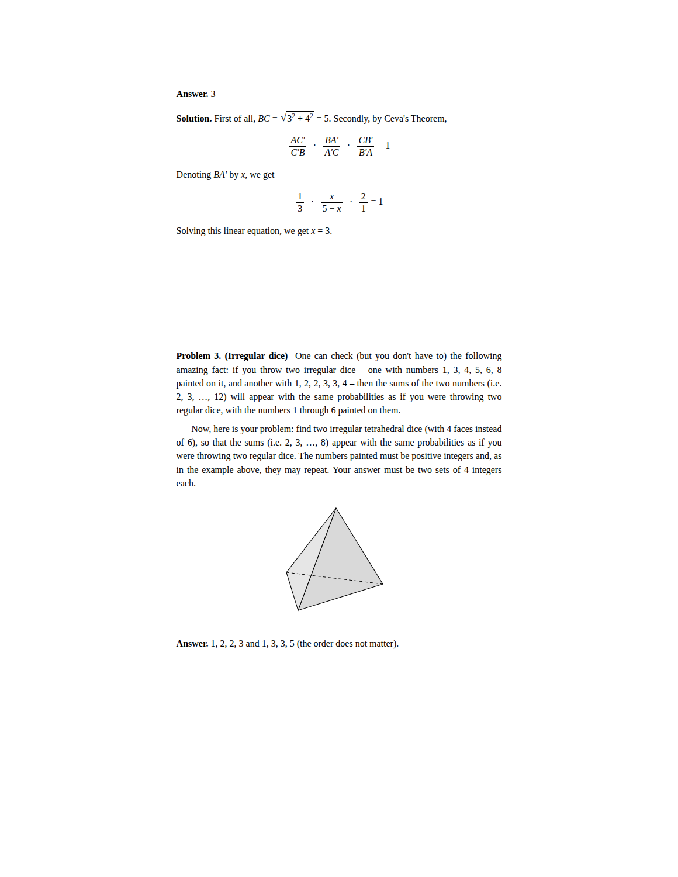Answer. 3
Solution. First of all, BC = 32 + 42 = 5. Secondly, by Ceva's Theorem,
AC′C′B · BA′A′C · CB′B′A = 1
Denoting BA′ by x, we get
13 · x 5 − x · 21 = 1
Solving this linear equation, we get x = 3.
Problem 3. (Irregular dice) One can check (but you don't have to) the following amazing fact: if you throw two irregular dice – one with numbers 1, 3, 4, 5, 6, 8 painted on it, and another with 1, 2, 2, 3, 3, 4 – then the sums of the two numbers (i.e. 2, 3, …, 12) will appear with the same probabilities as if you were throwing two regular dice, with the numbers 1 through 6 painted on them.
Now, here is your problem: find two irregular tetrahedral dice (with 4 faces instead of 6), so that the sums (i.e. 2, 3, …, 8) appear with the same probabilities as if you were throwing two regular dice. The numbers painted must be positive integers and, as in the example above, they may repeat. Your answer must be two sets of 4 integers each.
Answer. 1, 2, 2, 3 and 1, 3, 3, 5 (the order does not matter).